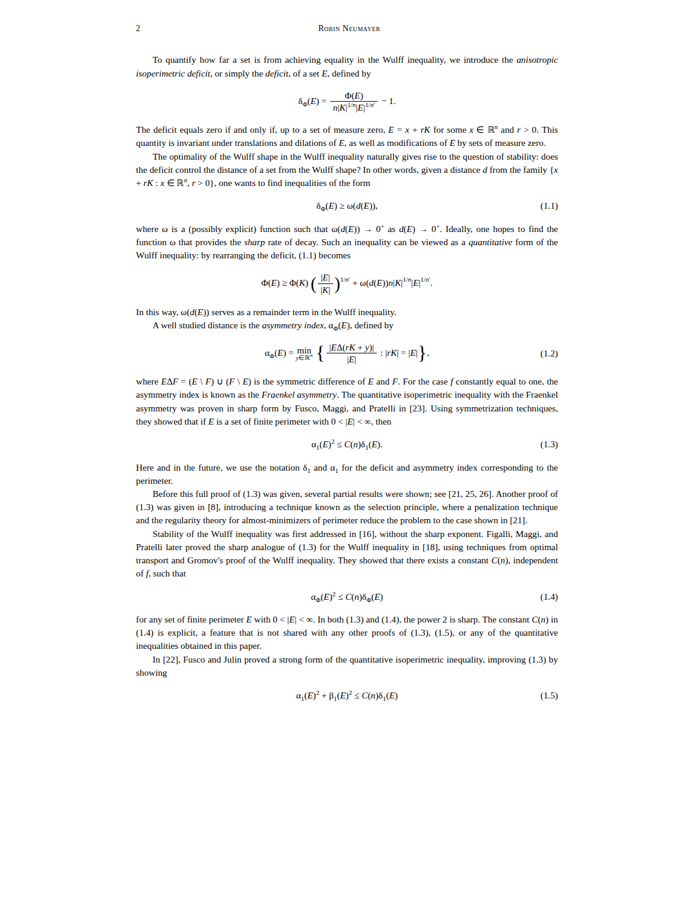2 Robin Neumayer
To quantify how far a set is from achieving equality in the Wulff inequality, we introduce the anisotropic isoperimetric deficit, or simply the deficit, of a set E, defined by
δΦ(E) = Φ(E) n|K|1/n|E|1/n′ − 1.
The deficit equals zero if and only if, up to a set of measure zero, E = x + rK for some x ∈ ℝn and r > 0. This quantity is invariant under translations and dilations of E, as well as modifications of E by sets of measure zero.
The optimality of the Wulff shape in the Wulff inequality naturally gives rise to the question of stability: does the deficit control the distance of a set from the Wulff shape? In other words, given a distance d from the family {x + rK : x ∈ ℝn, r > 0}, one wants to find inequalities of the form
δΦ(E) ≥ ω(d(E)), (1.1)
where ω is a (possibly explicit) function such that ω(d(E)) → 0+ as d(E) → 0+. Ideally, one hopes to find the function ω that provides the sharp rate of decay. Such an inequality can be viewed as a quantitative form of the Wulff inequality: by rearranging the deficit, (1.1) becomes
Φ(E) ≥ Φ(K) (|E||K|)1/n′ + ω(d(E))n|K|1/n|E|1/n′.
In this way, ω(d(E)) serves as a remainder term in the Wulff inequality.
A well studied distance is the asymmetry index, αΦ(E), defined by
αΦ(E) = min y∈ℝn {|EΔ(rK + y)||E| : |rK| = |E|}, (1.2)
where EΔF = (E \ F) ∪ (F \ E) is the symmetric difference of E and F. For the case f constantly equal to one, the asymmetry index is known as the Fraenkel asymmetry. The quantitative isoperimetric inequality with the Fraenkel asymmetry was proven in sharp form by Fusco, Maggi, and Pratelli in [23]. Using symmetrization techniques, they showed that if E is a set of finite perimeter with 0 < |E| < ∞, then
α1(E)2 ≤ C(n)δ1(E). (1.3)
Here and in the future, we use the notation δ1 and α1 for the deficit and asymmetry index corresponding to the perimeter.
Before this full proof of (1.3) was given, several partial results were shown; see [21, 25, 26]. Another proof of (1.3) was given in [8], introducing a technique known as the selection principle, where a penalization technique and the regularity theory for almost-minimizers of perimeter reduce the problem to the case shown in [21].
Stability of the Wulff inequality was first addressed in [16], without the sharp exponent. Figalli, Maggi, and Pratelli later proved the sharp analogue of (1.3) for the Wulff inequality in [18], using techniques from optimal transport and Gromov's proof of the Wulff inequality. They showed that there exists a constant C(n), independent of f, such that
αΦ(E)2 ≤ C(n)δΦ(E) (1.4)
for any set of finite perimeter E with 0 < |E| < ∞. In both (1.3) and (1.4), the power 2 is sharp. The constant C(n) in (1.4) is explicit, a feature that is not shared with any other proofs of (1.3), (1.5), or any of the quantitative inequalities obtained in this paper.
In [22], Fusco and Julin proved a strong form of the quantitative isoperimetric inequality, improving (1.3) by showing
α1(E)2 + β1(E)2 ≤ C(n)δ1(E) (1.5)